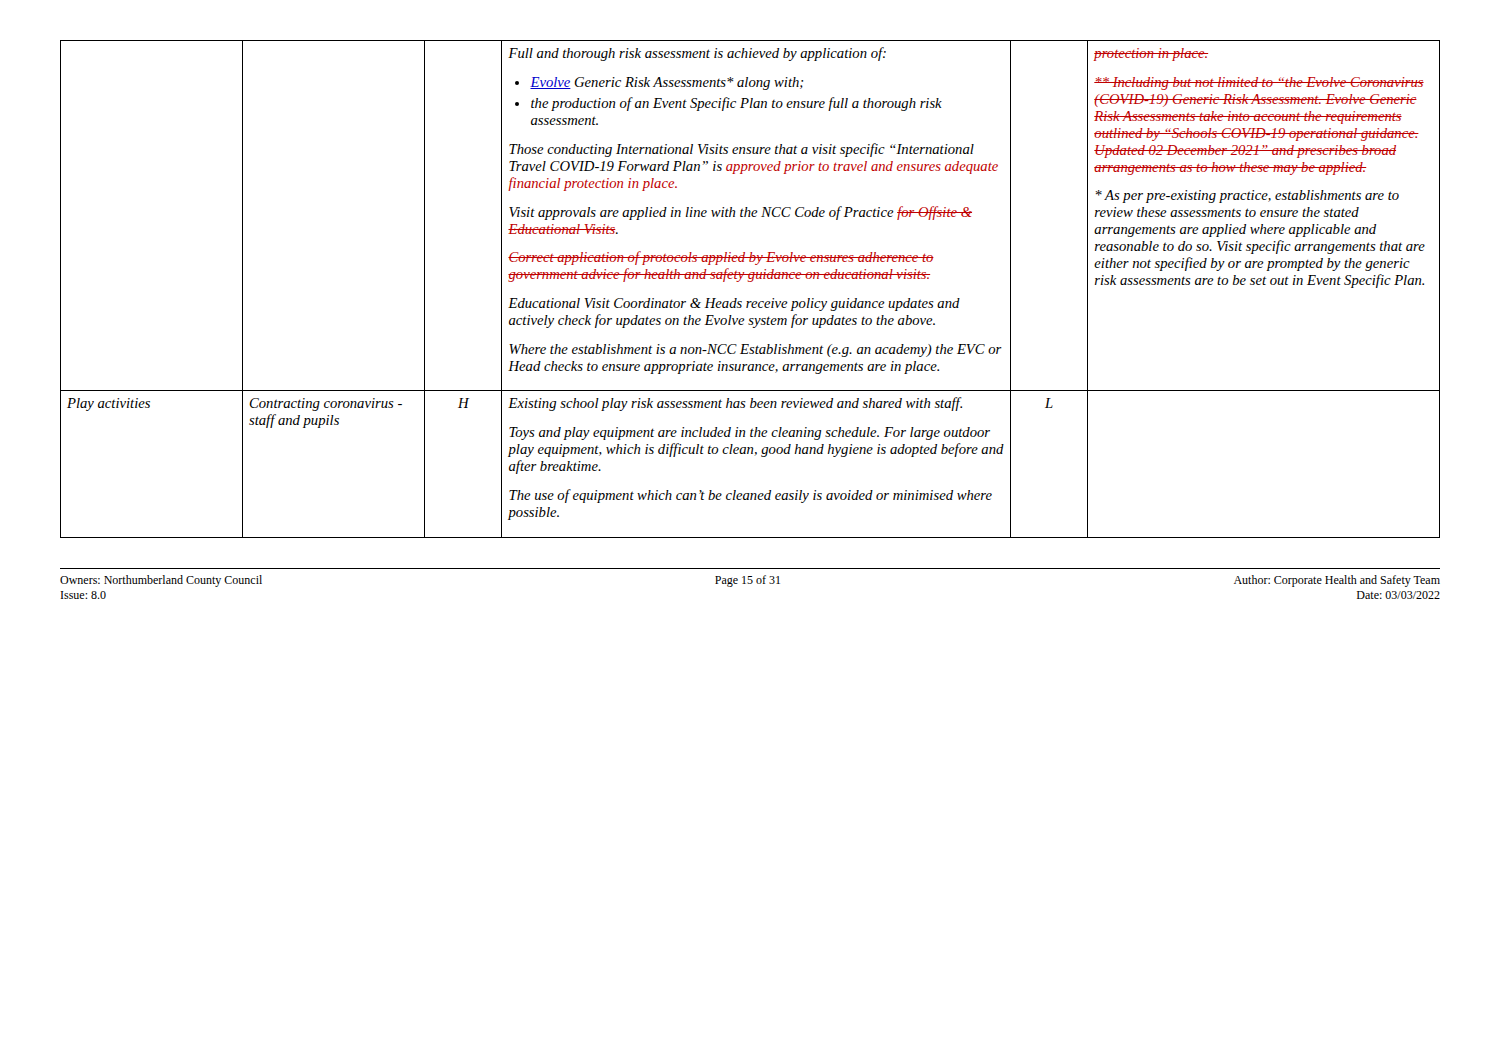| | | | Full and thorough risk assessment is achieved by application of: Evolve Generic Risk Assessments* along with; the production of an Event Specific Plan to ensure full a thorough risk assessment. Those conducting International Visits ensure that a visit specific “International Travel COVID-19 Forward Plan” is approved prior to travel and ensures adequate financial protection in place. Visit approvals are applied in line with the NCC Code of Practice for Offsite & Educational Visits . Correct application of protocols applied by Evolve ensures adherence to government advice for health and safety guidance on educational visits. Educational Visit Coordinator & Heads receive policy guidance updates and actively check for updates on the Evolve system for updates to the above. Where the establishment is a non-NCC Establishment (e.g. an academy) the EVC or Head checks to ensure appropriate insurance, arrangements are in place. | | protection in place. ** Including but not limited to “the Evolve Coronavirus (COVID-19) Generic Risk Assessment. Evolve Generic Risk Assessments take into account the requirements outlined by “Schools COVID-19 operational guidance. Updated 02 December 2021” and prescribes broad arrangements as to how these may be applied. * As per pre-existing practice, establishments are to review these assessments to ensure the stated arrangements are applied where applicable and reasonable to do so. Visit specific arrangements that are either not specified by or are prompted by the generic risk assessments are to be set out in Event Specific Plan. |
| Play activities | Contracting coronavirus - staff and pupils | H | Existing school play risk assessment has been reviewed and shared with staff. Toys and play equipment are included in the cleaning schedule. For large outdoor play equipment, which is difficult to clean, good hand hygiene is adopted before and after breaktime. The use of equipment which can’t be cleaned easily is avoided or minimised where possible. | L | |
Owners: Northumberland County Council
Issue: 8.0
Page 15 of 31
Author: Corporate Health and Safety Team
Date: 03/03/2022